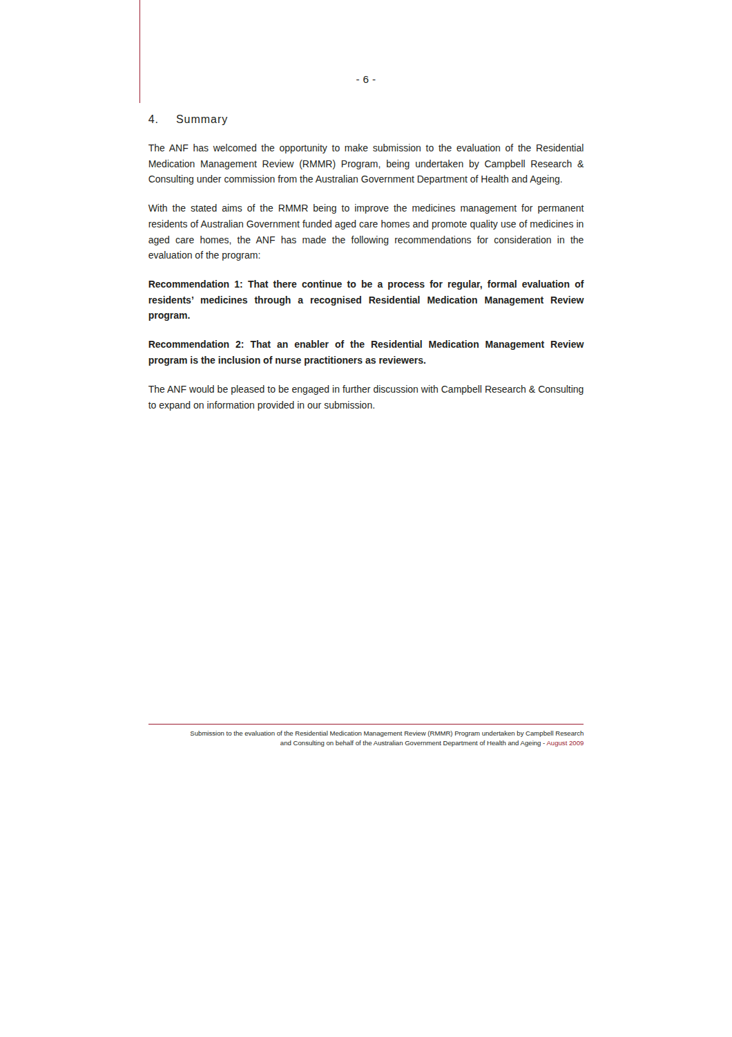- 6 -
4. Summary
The ANF has welcomed the opportunity to make submission to the evaluation of the Residential Medication Management Review (RMMR) Program, being undertaken by Campbell Research & Consulting under commission from the Australian Government Department of Health and Ageing.
With the stated aims of the RMMR being to improve the medicines management for permanent residents of Australian Government funded aged care homes and promote quality use of medicines in aged care homes, the ANF has made the following recommendations for consideration in the evaluation of the program:
Recommendation 1: That there continue to be a process for regular, formal evaluation of residents’ medicines through a recognised Residential Medication Management Review program.
Recommendation 2: That an enabler of the Residential Medication Management Review program is the inclusion of nurse practitioners as reviewers.
The ANF would be pleased to be engaged in further discussion with Campbell Research & Consulting to expand on information provided in our submission.
Submission to the evaluation of the Residential Medication Management Review (RMMR) Program undertaken by Campbell Research
and Consulting on behalf of the Australian Government Department of Health and Ageing - August 2009